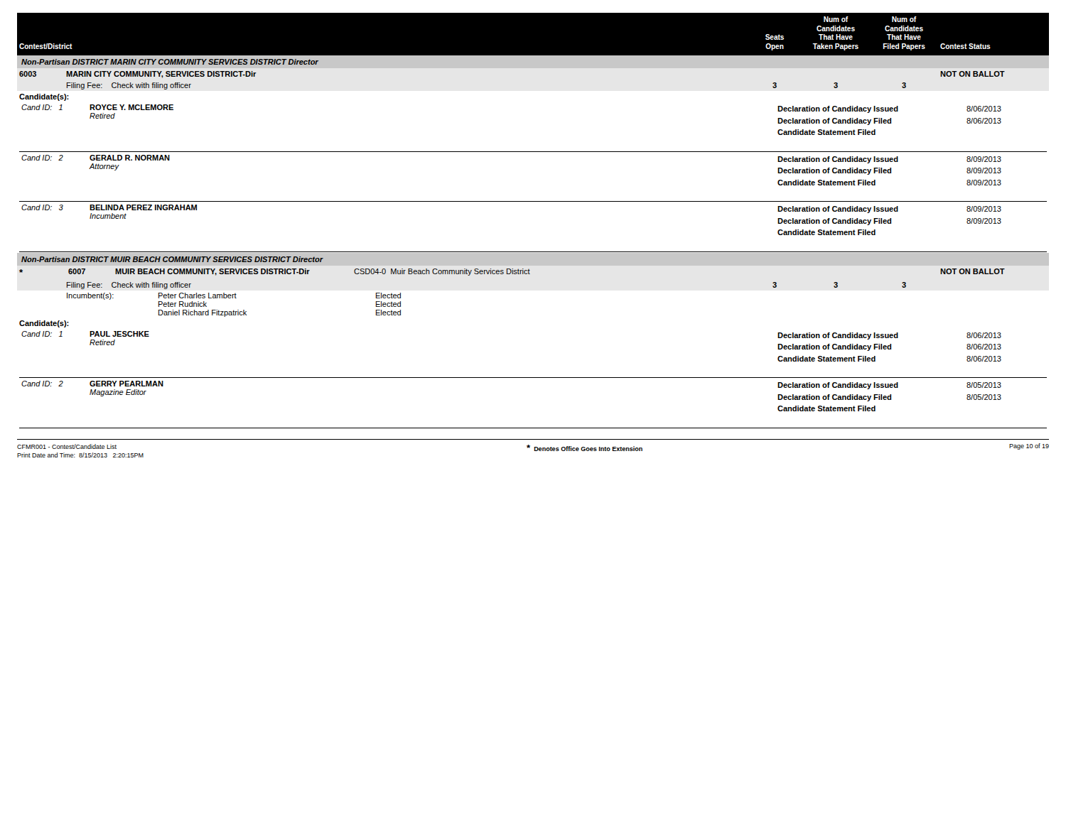| Contest/District | Seats Open | Num of Candidates That Have Taken Papers | Num of Candidates That Have Filed Papers | Contest Status |
| --- | --- | --- | --- | --- |
| Non-Partisan DISTRICT MARIN CITY COMMUNITY SERVICES DISTRICT Director |
| 6003 | MARIN CITY COMMUNITY, SERVICES DISTRICT-Dir | | | | NOT ON BALLOT |
| | Filing Fee: Check with filing officer | 3 | 3 | 3 | |
| Candidate(s): |
| / Cand ID: 1 / ROYCE Y. MCLEMORE Retired / Declaration of Candidacy Issued Declaration of Candidacy Filed Candidate Statement Filed / 8/06/2013 8/06/2013 / |
| / Cand ID: 2 / GERALD R. NORMAN Attorney / Declaration of Candidacy Issued Declaration of Candidacy Filed Candidate Statement Filed / 8/09/2013 8/09/2013 8/09/2013 / |
| / Cand ID: 3 / BELINDA PEREZ INGRAHAM Incumbent / Declaration of Candidacy Issued Declaration of Candidacy Filed Candidate Statement Filed / 8/09/2013 8/09/2013 / |
| Non-Partisan DISTRICT MUIR BEACH COMMUNITY SERVICES DISTRICT Director |
| * | / 6007 / MUIR BEACH COMMUNITY, SERVICES DISTRICT-Dir / CSD04-0 Muir Beach Community Services District / | | | | NOT ON BALLOT |
| | Filing Fee: Check with filing officer | 3 | 3 | 3 | |
| | Incumbent(s): | / Peter Charles Lambert / Elected / / Peter Rudnick / Elected / / Daniel Richard Fitzpatrick / Elected / | | | | |
| Candidate(s): |
| / Cand ID: 1 / PAUL JESCHKE Retired / Declaration of Candidacy Issued Declaration of Candidacy Filed Candidate Statement Filed / 8/06/2013 8/06/2013 8/06/2013 / |
| / Cand ID: 2 / GERRY PEARLMAN Magazine Editor / Declaration of Candidacy Issued Declaration of Candidacy Filed Candidate Statement Filed / 8/05/2013 8/05/2013 / |
CFMR001 - Contest/Candidate List
Print Date and Time: 8/15/2013 2:20:15PM
* Denotes Office Goes Into Extension
Page 10 of 19